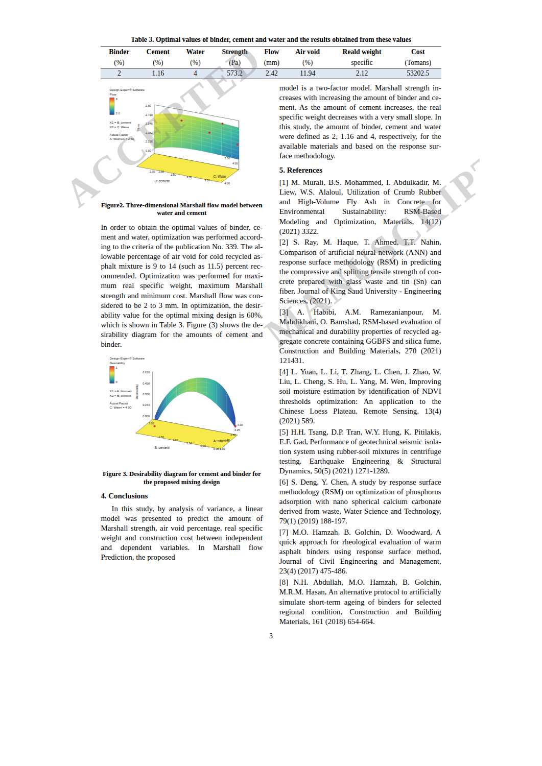ACCEPTED MANUSCRIPT
Table 3. Optimal values of binder, cement and water and the results obtained from these values
| Binder | Cement | Water | Strength | Flow | Air void | Reald weight | Cost |
| --- | --- | --- | --- | --- | --- | --- | --- |
| (%) | (%) | (%) | (Pa) | (mm) | (%) | specific | (Tomans) |
| 2 | 1.16 | 4 | 573.2 | 2.42 | 11.94 | 2.12 | 53202.5 |
Design-Expert® Software Flow 3 2.0 X1 = B: cement X2 = C: Water Actual Factor A: bitumen = 2.50 2.80 2.710 2.546 2.382 2.218 0.00 Flow 2.00 2.00 2.50 3.00 3.50 4.00 4.00 3.50 B: cement C: Water
Figure2. Three-dimensional Marshall flow model between water and cement
In order to obtain the optimal values of binder, cement and water, optimization was performed according to the criteria of the publication No. 339. The allowable percentage of air void for cold recycled asphalt mixture is 9 to 14 (such as 11.5) percent recommended. Optimization was performed for maximum real specific weight, maximum Marshall strength and minimum cost. Marshall flow was considered to be 2 to 3 mm. In optimization, the desirability value for the optimal mixing design is 60%, which is shown in Table 3. Figure (3) shows the desirability diagram for the amounts of cement and binder.
Design-Expert® Software Desirability 1 0 X1 = A: bitumen X2 = B: cement Actual Factor C: Water = 4.00 0.610 0.458 0.306 0.153 0.000 Desirability 2.00 1.50 1.00 0.50 0.00 0.00 1.00 1.75 2.50 3.25 4.00 B: cement A: bitumen
Figure 3. Desirability diagram for cement and binder for the proposed mixing design
4. Conclusions
In this study, by analysis of variance, a linear model was presented to predict the amount of Marshall strength, air void percentage, real specific weight and construction cost between independent and dependent variables. In Marshall flow Prediction, the proposed
model is a two-factor model. Marshall strength increases with increasing the amount of binder and cement. As the amount of cement increases, the real specific weight decreases with a very small slope. In this study, the amount of binder, cement and water were defined as 2, 1.16 and 4, respectively, for the available materials and based on the response surface methodology.
5. References
[1] M. Murali, B.S. Mohammed, I. Abdulkadir, M. Liew, W.S. Alaloul, Utilization of Crumb Rubber and High-Volume Fly Ash in Concrete for Environmental Sustainability: RSM-Based Modeling and Optimization, Materials, 14(12) (2021) 3322.
[2] S. Ray, M. Haque, T. Ahmed, T.T. Nahin, Comparison of artificial neural network (ANN) and response surface methodology (RSM) in predicting the compressive and splitting tensile strength of concrete prepared with glass waste and tin (Sn) can fiber, Journal of King Saud University - Engineering Sciences, (2021).
[3] A. Habibi, A.M. Ramezanianpour, M. Mahdikhani, O. Bamshad, RSM-based evaluation of mechanical and durability properties of recycled aggregate concrete containing GGBFS and silica fume, Construction and Building Materials, 270 (2021) 121431.
[4] L. Yuan, L. Li, T. Zhang, L. Chen, J. Zhao, W. Liu, L. Cheng, S. Hu, L. Yang, M. Wen, Improving soil moisture estimation by identification of NDVI thresholds optimization: An application to the Chinese Loess Plateau, Remote Sensing, 13(4) (2021) 589.
[5] H.H. Tsang, D.P. Tran, W.Y. Hung, K. Pitilakis, E.F. Gad, Performance of geotechnical seismic isolation system using rubber-soil mixtures in centrifuge testing, Earthquake Engineering & Structural Dynamics, 50(5) (2021) 1271-1289.
[6] S. Deng, Y. Chen, A study by response surface methodology (RSM) on optimization of phosphorus adsorption with nano spherical calcium carbonate derived from waste, Water Science and Technology, 79(1) (2019) 188-197.
[7] M.O. Hamzah, B. Golchin, D. Woodward, A quick approach for rheological evaluation of warm asphalt binders using response surface method, Journal of Civil Engineering and Management, 23(4) (2017) 475-486.
[8] N.H. Abdullah, M.O. Hamzah, B. Golchin, M.R.M. Hasan, An alternative protocol to artificially simulate short-term ageing of binders for selected regional condition, Construction and Building Materials, 161 (2018) 654-664.
3